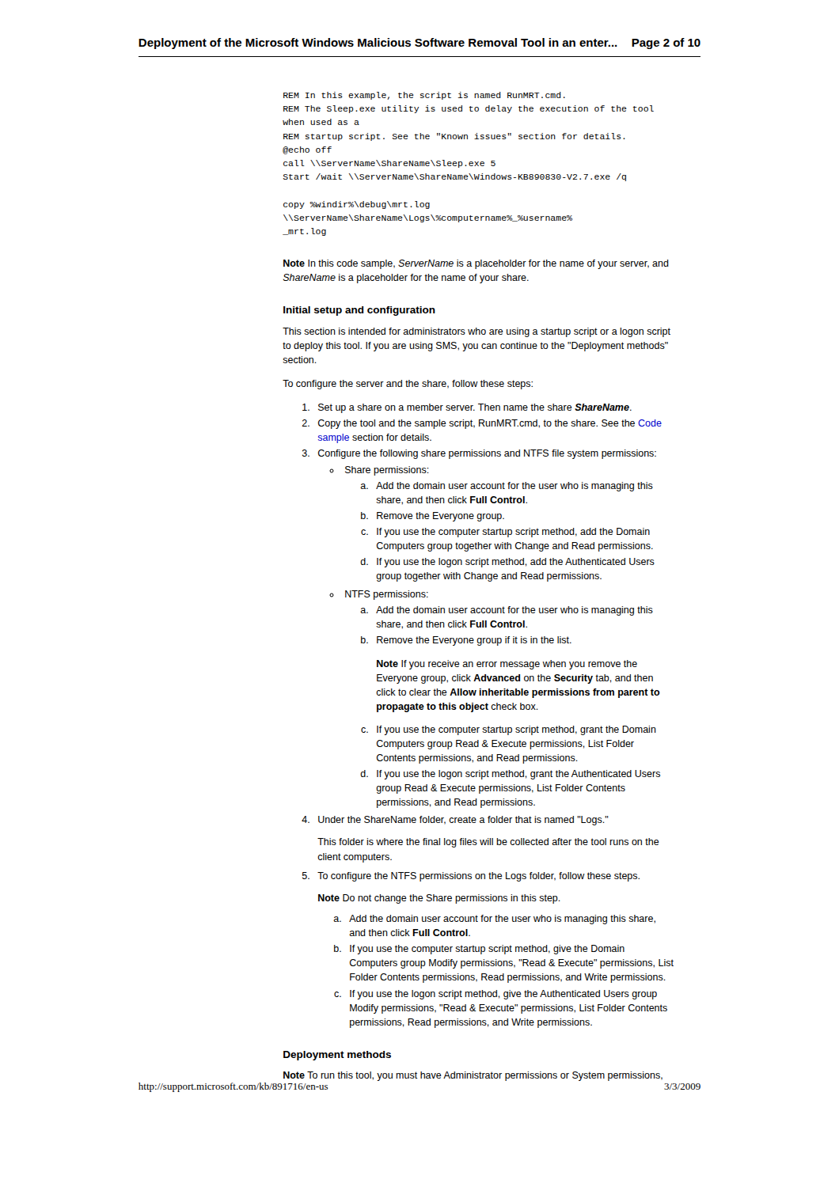Deployment of the Microsoft Windows Malicious Software Removal Tool in an enter...
Page 2 of 10
REM In this example, the script is named RunMRT.cmd.
REM The Sleep.exe utility is used to delay the execution of the tool when used as a
REM startup script. See the "Known issues" section for details.
@echo off
call \\ServerName\ShareName\Sleep.exe 5
Start /wait \\ServerName\ShareName\Windows-KB890830-V2.7.exe /q

copy %windir%\debug\mrt.log \\ServerName\ShareName\Logs\%computername%_%username%
_mrt.log
Note In this code sample, ServerName is a placeholder for the name of your server, and ShareName is a placeholder for the name of your share.
Initial setup and configuration
This section is intended for administrators who are using a startup script or a logon script to deploy this tool. If you are using SMS, you can continue to the "Deployment methods" section.
To configure the server and the share, follow these steps:
Set up a share on a member server. Then name the share ShareName.
Copy the tool and the sample script, RunMRT.cmd, to the share. See the Code sample section for details.
Configure the following share permissions and NTFS file system permissions:
Share permissions:
Add the domain user account for the user who is managing this share, and then click Full Control.
Remove the Everyone group.
If you use the computer startup script method, add the Domain Computers group together with Change and Read permissions.
If you use the logon script method, add the Authenticated Users group together with Change and Read permissions.
NTFS permissions:
Add the domain user account for the user who is managing this share, and then click Full Control.
Remove the Everyone group if it is in the list.
Note If you receive an error message when you remove the Everyone group, click Advanced on the Security tab, and then click to clear the Allow inheritable permissions from parent to propagate to this object check box.
If you use the computer startup script method, grant the Domain Computers group Read & Execute permissions, List Folder Contents permissions, and Read permissions.
If you use the logon script method, grant the Authenticated Users group Read & Execute permissions, List Folder Contents permissions, and Read permissions.
Under the ShareName folder, create a folder that is named "Logs."
This folder is where the final log files will be collected after the tool runs on the client computers.
To configure the NTFS permissions on the Logs folder, follow these steps.
Note Do not change the Share permissions in this step.
Add the domain user account for the user who is managing this share, and then click Full Control.
If you use the computer startup script method, give the Domain Computers group Modify permissions, "Read & Execute" permissions, List Folder Contents permissions, Read permissions, and Write permissions.
If you use the logon script method, give the Authenticated Users group Modify permissions, "Read & Execute" permissions, List Folder Contents permissions, Read permissions, and Write permissions.
Deployment methods
Note To run this tool, you must have Administrator permissions or System permissions,
http://support.microsoft.com/kb/891716/en-us
3/3/2009